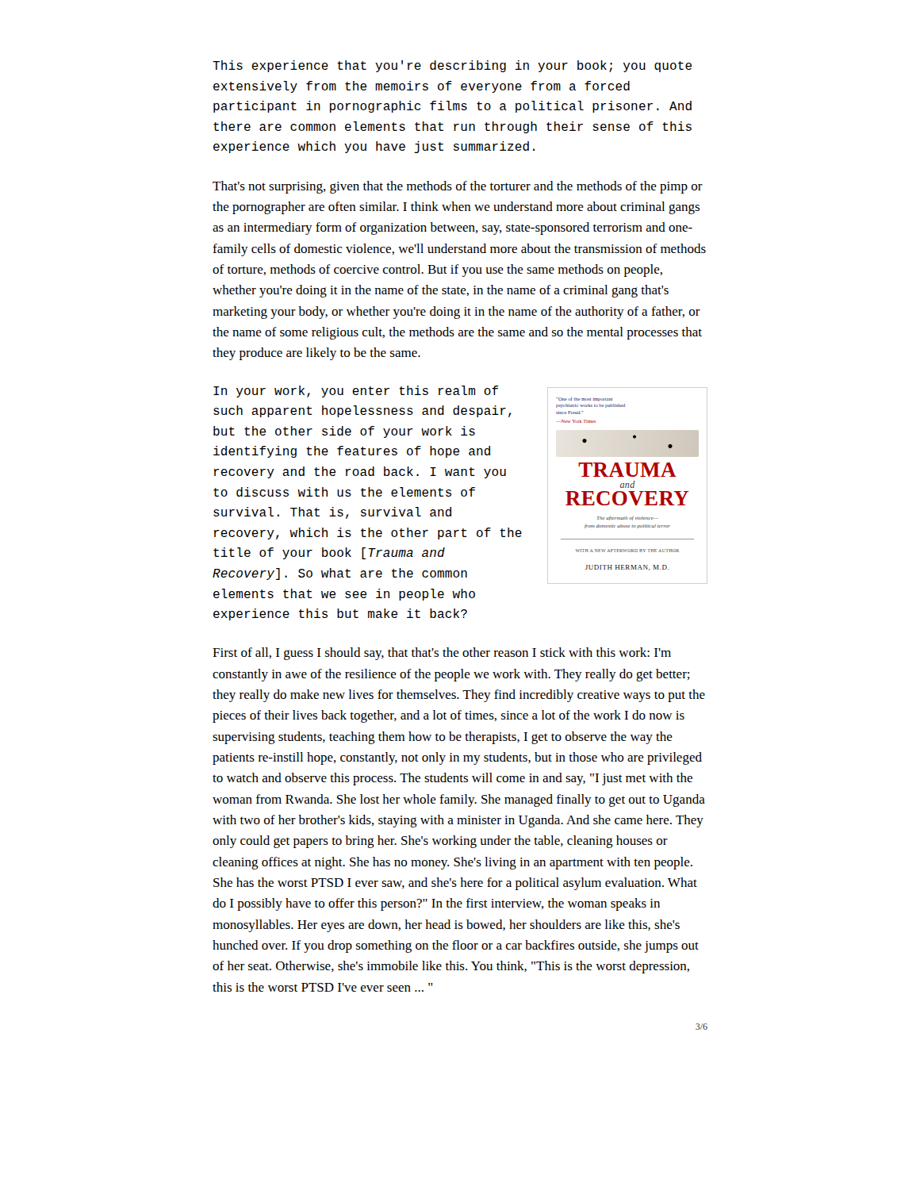This experience that you're describing in your book; you quote extensively from the memoirs of everyone from a forced participant in pornographic films to a political prisoner. And there are common elements that run through their sense of this experience which you have just summarized.
That's not surprising, given that the methods of the torturer and the methods of the pimp or the pornographer are often similar. I think when we understand more about criminal gangs as an intermediary form of organization between, say, state-sponsored terrorism and one-family cells of domestic violence, we'll understand more about the transmission of methods of torture, methods of coercive control. But if you use the same methods on people, whether you're doing it in the name of the state, in the name of a criminal gang that's marketing your body, or whether you're doing it in the name of the authority of a father, or the name of some religious cult, the methods are the same and so the mental processes that they produce are likely to be the same.
“One of the most important psychiatric works to be published since Freud.”—New York Times
TRAUMA and RECOVERY
The aftermath of violence—
from domestic abuse to political terror
WITH A NEW AFTERWORD BY THE AUTHOR
JUDITH HERMAN, M.D.
In your work, you enter this realm of such apparent hopelessness and despair, but the other side of your work is identifying the features of hope and recovery and the road back. I want you to discuss with us the elements of survival. That is, survival and recovery, which is the other part of the title of your book [Trauma and Recovery]. So what are the common elements that we see in people who experience this but make it back?
First of all, I guess I should say, that that's the other reason I stick with this work: I'm constantly in awe of the resilience of the people we work with. They really do get better; they really do make new lives for themselves. They find incredibly creative ways to put the pieces of their lives back together, and a lot of times, since a lot of the work I do now is supervising students, teaching them how to be therapists, I get to observe the way the patients re-instill hope, constantly, not only in my students, but in those who are privileged to watch and observe this process. The students will come in and say, "I just met with the woman from Rwanda. She lost her whole family. She managed finally to get out to Uganda with two of her brother's kids, staying with a minister in Uganda. And she came here. They only could get papers to bring her. She's working under the table, cleaning houses or cleaning offices at night. She has no money. She's living in an apartment with ten people. She has the worst PTSD I ever saw, and she's here for a political asylum evaluation. What do I possibly have to offer this person?" In the first interview, the woman speaks in monosyllables. Her eyes are down, her head is bowed, her shoulders are like this, she's hunched over. If you drop something on the floor or a car backfires outside, she jumps out of her seat. Otherwise, she's immobile like this. You think, "This is the worst depression, this is the worst PTSD I've ever seen ... "
3/6